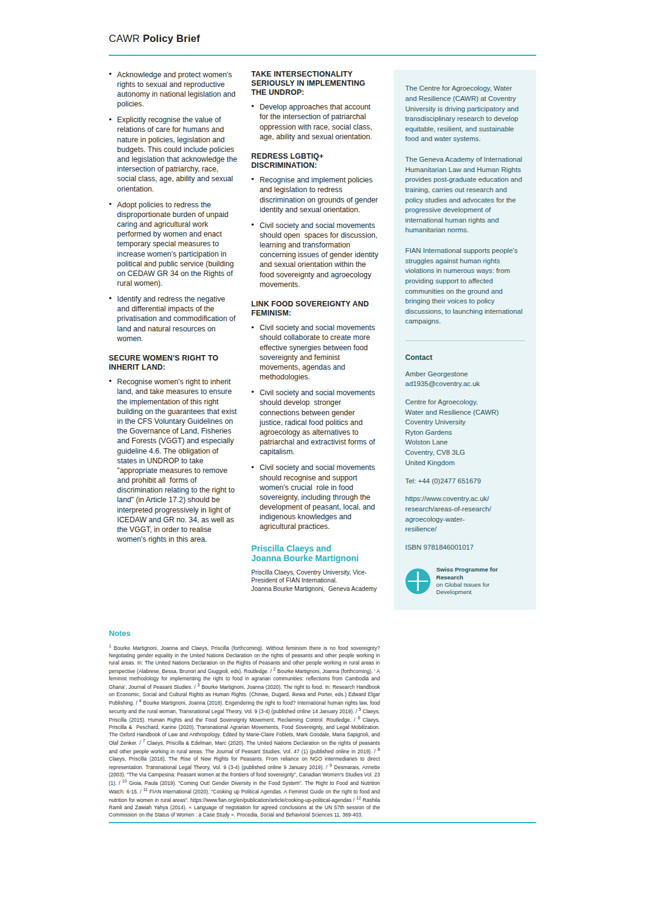CAWR Policy Brief
Acknowledge and protect women's rights to sexual and reproductive autonomy in national legislation and policies.
Explicitly recognise the value of relations of care for humans and nature in policies, legislation and budgets. This could include policies and legislation that acknowledge the intersection of patriarchy, race, social class, age, ability and sexual orientation.
Adopt policies to redress the disproportionate burden of unpaid caring and agricultural work performed by women and enact temporary special measures to increase women's participation in political and public service (building on CEDAW GR 34 on the Rights of rural women).
Identify and redress the negative and differential impacts of the privatisation and commodification of land and natural resources on women.
Secure women's right to inherit land:
Recognise women's right to inherit land, and take measures to ensure the implementation of this right building on the guarantees that exist in the CFS Voluntary Guidelines on the Governance of Land, Fisheries and Forests (VGGT) and especially guideline 4.6. The obligation of states in UNDROP to take "appropriate measures to remove and prohibit all forms of discrimination relating to the right to land" (in Article 17.2) should be interpreted progressively in light of ICEDAW and GR no. 34, as well as the VGGT, in order to realise women's rights in this area.
Take intersectionality seriously in implementing the UNDROP:
Develop approaches that account for the intersection of patriarchal oppression with race, social class, age, ability and sexual orientation.
Redress LGBTIQ+ discrimination:
Recognise and implement policies and legislation to redress discrimination on grounds of gender identity and sexual orientation.
Civil society and social movements should open spaces for discussion, learning and transformation concerning issues of gender identity and sexual orientation within the food sovereignty and agroecology movements.
Link food sovereignty and feminism:
Civil society and social movements should collaborate to create more effective synergies between food sovereignty and feminist movements, agendas and methodologies.
Civil society and social movements should develop stronger connections between gender justice, radical food politics and agroecology as alternatives to patriarchal and extractivist forms of capitalism.
Civil society and social movements should recognise and support women's crucial role in food sovereignty, including through the development of peasant, local, and indigenous knowledges and agricultural practices.
Priscilla Claeys and
Joanna Bourke Martignoni
Priscilla Claeys, Coventry University, Vice-President of FIAN International.
Joanna Bourke Martignoni, Geneva Academy
The Centre for Agroecology, Water and Resilience (CAWR) at Coventry University is driving participatory and transdisciplinary research to develop equitable, resilient, and sustainable food and water systems.
The Geneva Academy of International Humanitarian Law and Human Rights provides post-graduate education and training, carries out research and policy studies and advocates for the progressive development of international human rights and humanitarian norms.
FIAN International supports people's struggles against human rights violations in numerous ways: from providing support to affected communities on the ground and bringing their voices to policy discussions, to launching international campaigns.
Contact
Amber Georgestone
ad1935@coventry.ac.uk
Centre for Agroecology,
Water and Resilience (CAWR)
Coventry University
Ryton Gardens
Wolston Lane
Coventry, CV8 3LG
United Kingdom
Tel: +44 (0)2477 651679
https://www.coventry.ac.uk/
research/areas-of-research/
agroecology-water-
resilience/
ISBN 9781846001017
Swiss Programme for Researchon Global Issues for Development
Notes
1 Bourke Martignoni, Joanna and Claeys, Priscilla (forthcoming). Without feminism there is no food sovereignty? Negotiating gender equality in the United Nations Declaration on the rights of peasants and other people working in rural areas. In: The United Nations Declaration on the Rights of Peasants and other people working in rural areas in perspective (Alabrese, Bessa, Brunori and Giuggioli, eds). Routledge. / 2 Bourke Martignoni, Joanna (forthcoming). ' A feminist methodology for implementing the right to food in agrarian communities: reflections from Cambodia and Ghana', Journal of Peasant Studies. / 3 Bourke Martignoni, Joanna (2020). The right to food. In: Research Handbook on Economic, Social and Cultural Rights as Human Rights. (Chinwe, Dugard, Ikewa and Porter, eds.) Edward Elgar Publishing. / 4 Bourke Martignoni, Joanna (2018). Engendering the right to food? International human rights law, food security and the rural woman, Transnational Legal Theory, Vol. 9 (3-4) (published online 14 January 2019). / 5 Claeys, Priscilla (2015). Human Rights and the Food Sovereignty Movement. Reclaiming Control. Routledge. / 6 Claeys, Priscilla & Peschard, Karine (2020). Transnational Agrarian Movements, Food Sovereignty, and Legal Mobilization. The Oxford Handbook of Law and Anthropology. Edited by Marie-Claire Foblets, Mark Goodale, Maria Sapignoli, and Olaf Zenker. / 7 Claeys, Priscilla & Edelman, Marc (2020). The United Nations Declaration on the rights of peasants and other people working in rural areas. The Journal of Peasant Studies, Vol. 47 (1) (published online in 2019). / 8 Claeys, Priscilla (2018). The Rise of New Rights for Peasants. From reliance on NGO intermediaries to direct representation. Transnational Legal Theory, Vol. 9 (3-4) (published online 9 January 2019). / 9 Desmarais, Annette (2003). "The Via Campesina: Peasant women at the frontiers of food sovereignty", Canadian Women's Studies Vol. 23 (1). / 10 Gioia, Paula (2019). "Coming Out! Gender Diversity in the Food System". The Right to Food and Nutrition Watch: 6-15. / 11 FIAN International (2020). "Cooking up Political Agendas. A Feminist Guide on the right to food and nutrition for women in rural areas". https://www.fian.org/en/publication/article/cooking-up-political-agendas / 12 Rashila Ramli and Zawiah Yahya (2014). « Language of negotiation for agreed conclusions at the UN 57th session of the Commission on the Status of Women : a Case Study ». Procedia, Social and Behavioral Sciences 11, 389-403.